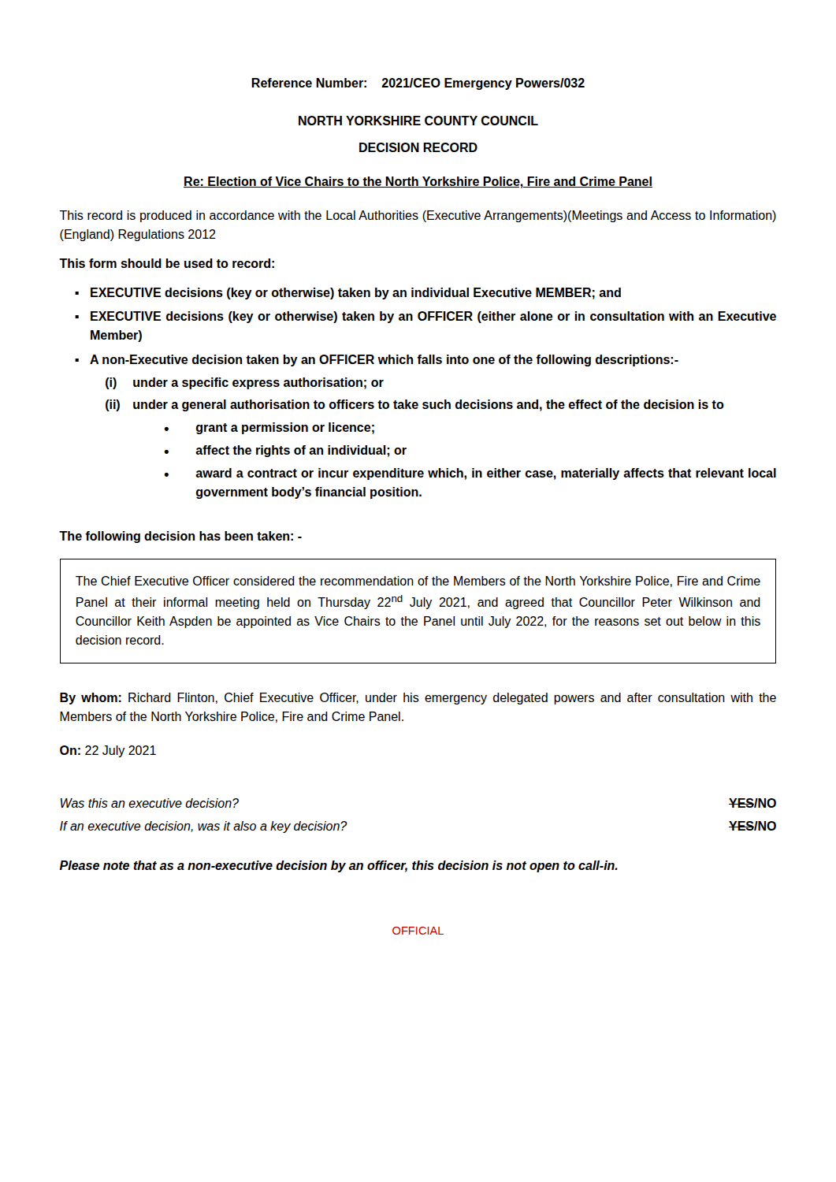Reference Number: 2021/CEO Emergency Powers/032
NORTH YORKSHIRE COUNTY COUNCIL
DECISION RECORD
Re: Election of Vice Chairs to the North Yorkshire Police, Fire and Crime Panel
This record is produced in accordance with the Local Authorities (Executive Arrangements)(Meetings and Access to Information)(England) Regulations 2012
This form should be used to record:
EXECUTIVE decisions (key or otherwise) taken by an individual Executive MEMBER; and
EXECUTIVE decisions (key or otherwise) taken by an OFFICER (either alone or in consultation with an Executive Member)
A non-Executive decision taken by an OFFICER which falls into one of the following descriptions:-
(i) under a specific express authorisation; or
(ii) under a general authorisation to officers to take such decisions and, the effect of the decision is to
grant a permission or licence;
affect the rights of an individual; or
award a contract or incur expenditure which, in either case, materially affects that relevant local government body’s financial position.
The following decision has been taken: -
The Chief Executive Officer considered the recommendation of the Members of the North Yorkshire Police, Fire and Crime Panel at their informal meeting held on Thursday 22nd July 2021, and agreed that Councillor Peter Wilkinson and Councillor Keith Aspden be appointed as Vice Chairs to the Panel until July 2022, for the reasons set out below in this decision record.
By whom: Richard Flinton, Chief Executive Officer, under his emergency delegated powers and after consultation with the Members of the North Yorkshire Police, Fire and Crime Panel.
On: 22 July 2021
| Was this an executive decision? | YES /NO |
| If an executive decision, was it also a key decision? | YES /NO |
Please note that as a non-executive decision by an officer, this decision is not open to call-in.
OFFICIAL